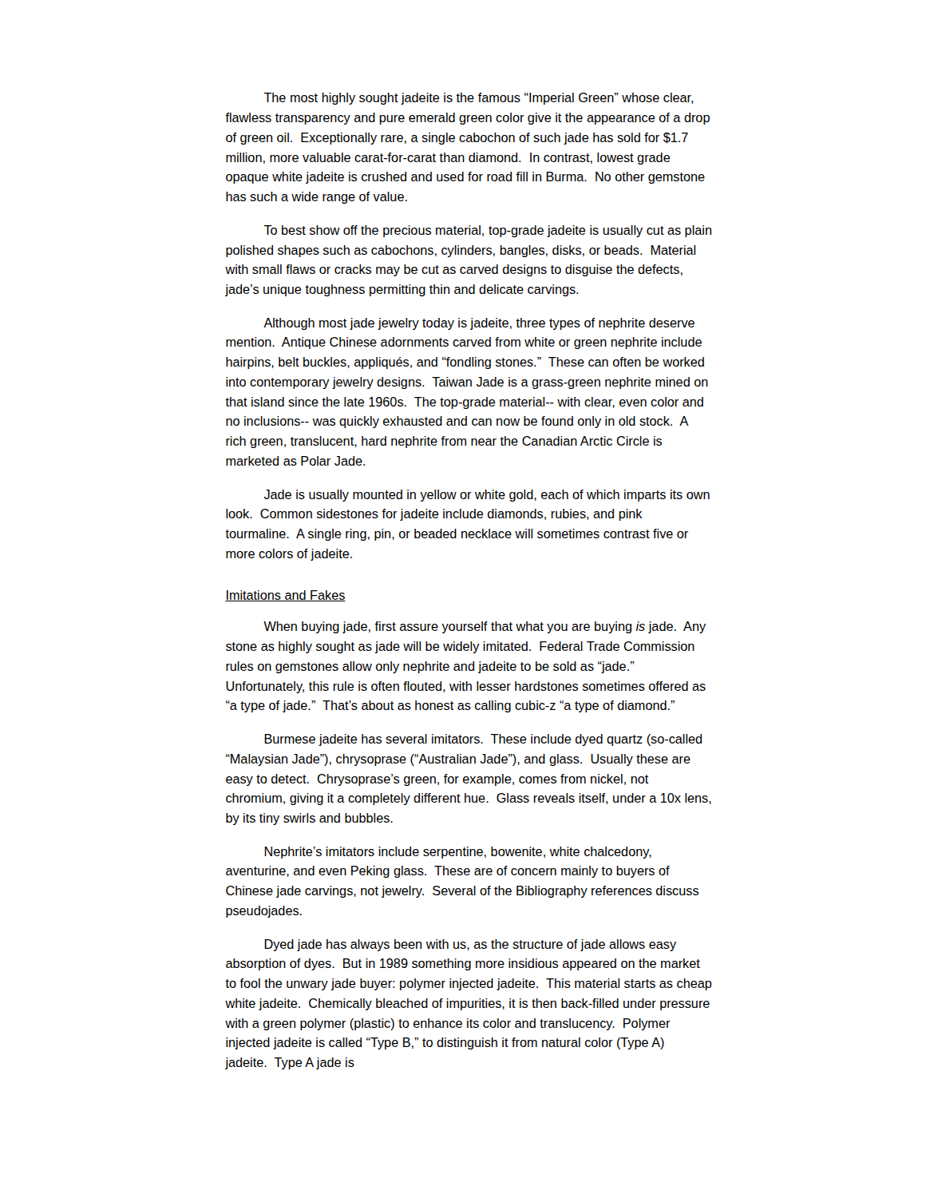The most highly sought jadeite is the famous “Imperial Green” whose clear, flawless transparency and pure emerald green color give it the appearance of a drop of green oil. Exceptionally rare, a single cabochon of such jade has sold for $1.7 million, more valuable carat-for-carat than diamond. In contrast, lowest grade opaque white jadeite is crushed and used for road fill in Burma. No other gemstone has such a wide range of value.
To best show off the precious material, top-grade jadeite is usually cut as plain polished shapes such as cabochons, cylinders, bangles, disks, or beads. Material with small flaws or cracks may be cut as carved designs to disguise the defects, jade’s unique toughness permitting thin and delicate carvings.
Although most jade jewelry today is jadeite, three types of nephrite deserve mention. Antique Chinese adornments carved from white or green nephrite include hairpins, belt buckles, appliqués, and “fondling stones.” These can often be worked into contemporary jewelry designs. Taiwan Jade is a grass-green nephrite mined on that island since the late 1960s. The top-grade material-- with clear, even color and no inclusions-- was quickly exhausted and can now be found only in old stock. A rich green, translucent, hard nephrite from near the Canadian Arctic Circle is marketed as Polar Jade.
Jade is usually mounted in yellow or white gold, each of which imparts its own look. Common sidestones for jadeite include diamonds, rubies, and pink tourmaline. A single ring, pin, or beaded necklace will sometimes contrast five or more colors of jadeite.
Imitations and Fakes
When buying jade, first assure yourself that what you are buying is jade. Any stone as highly sought as jade will be widely imitated. Federal Trade Commission rules on gemstones allow only nephrite and jadeite to be sold as “jade.” Unfortunately, this rule is often flouted, with lesser hardstones sometimes offered as “a type of jade.” That’s about as honest as calling cubic-z “a type of diamond.”
Burmese jadeite has several imitators. These include dyed quartz (so-called “Malaysian Jade”), chrysoprase (“Australian Jade”), and glass. Usually these are easy to detect. Chrysoprase’s green, for example, comes from nickel, not chromium, giving it a completely different hue. Glass reveals itself, under a 10x lens, by its tiny swirls and bubbles.
Nephrite’s imitators include serpentine, bowenite, white chalcedony, aventurine, and even Peking glass. These are of concern mainly to buyers of Chinese jade carvings, not jewelry. Several of the Bibliography references discuss pseudojades.
Dyed jade has always been with us, as the structure of jade allows easy absorption of dyes. But in 1989 something more insidious appeared on the market to fool the unwary jade buyer: polymer injected jadeite. This material starts as cheap white jadeite. Chemically bleached of impurities, it is then back-filled under pressure with a green polymer (plastic) to enhance its color and translucency. Polymer injected jadeite is called “Type B,” to distinguish it from natural color (Type A) jadeite. Type A jade is